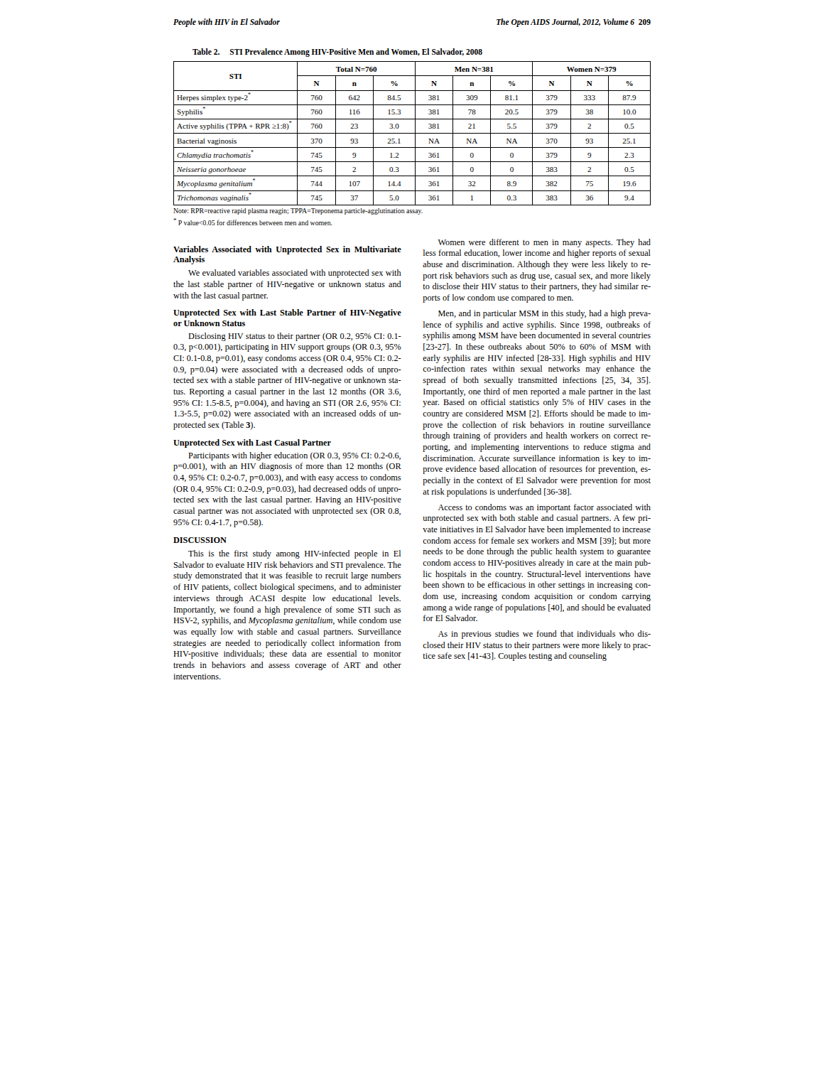People with HIV in El Salvador
The Open AIDS Journal, 2012, Volume 6 209
Table 2. STI Prevalence Among HIV-Positive Men and Women, El Salvador, 2008
| STI | Total N=760 | Men N=381 | Women N=379 |
| --- | --- | --- | --- |
| N | n | % | N | n | % | N | N | % |
| Herpes simplex type-2 * | 760 | 642 | 84.5 | 381 | 309 | 81.1 | 379 | 333 | 87.9 |
| Syphilis * | 760 | 116 | 15.3 | 381 | 78 | 20.5 | 379 | 38 | 10.0 |
| Active syphilis (TPPA + RPR ≥1:8) * | 760 | 23 | 3.0 | 381 | 21 | 5.5 | 379 | 2 | 0.5 |
| Bacterial vaginosis | 370 | 93 | 25.1 | NA | NA | NA | 370 | 93 | 25.1 |
| Chlamydia trachomatis * | 745 | 9 | 1.2 | 361 | 0 | 0 | 379 | 9 | 2.3 |
| Neisseria gonorhoeae | 745 | 2 | 0.3 | 361 | 0 | 0 | 383 | 2 | 0.5 |
| Mycoplasma genitalium * | 744 | 107 | 14.4 | 361 | 32 | 8.9 | 382 | 75 | 19.6 |
| Trichomonas vaginalis * | 745 | 37 | 5.0 | 361 | 1 | 0.3 | 383 | 36 | 9.4 |
Note: RPR=reactive rapid plasma reagin; TPPA=Treponema particle-agglutination assay.
* P value<0.05 for differences between men and women.
Variables Associated with Unprotected Sex in Multivariate Analysis
We evaluated variables associated with unprotected sex with the last stable partner of HIV-negative or unknown status and with the last casual partner.
Unprotected Sex with Last Stable Partner of HIV-Negative or Unknown Status
Disclosing HIV status to their partner (OR 0.2, 95% CI: 0.1-0.3, p<0.001), participating in HIV support groups (OR 0.3, 95% CI: 0.1-0.8, p=0.01), easy condoms access (OR 0.4, 95% CI: 0.2-0.9, p=0.04) were associated with a decreased odds of unprotected sex with a stable partner of HIV-negative or unknown status. Reporting a casual partner in the last 12 months (OR 3.6, 95% CI: 1.5-8.5, p=0.004), and having an STI (OR 2.6, 95% CI: 1.3-5.5, p=0.02) were associated with an increased odds of unprotected sex (Table 3).
Unprotected Sex with Last Casual Partner
Participants with higher education (OR 0.3, 95% CI: 0.2-0.6, p=0.001), with an HIV diagnosis of more than 12 months (OR 0.4, 95% CI: 0.2-0.7, p=0.003), and with easy access to condoms (OR 0.4, 95% CI: 0.2-0.9, p=0.03), had decreased odds of unprotected sex with the last casual partner. Having an HIV-positive casual partner was not associated with unprotected sex (OR 0.8, 95% CI: 0.4-1.7, p=0.58).
DISCUSSION
This is the first study among HIV-infected people in El Salvador to evaluate HIV risk behaviors and STI prevalence. The study demonstrated that it was feasible to recruit large numbers of HIV patients, collect biological specimens, and to administer interviews through ACASI despite low educational levels. Importantly, we found a high prevalence of some STI such as HSV-2, syphilis, and Mycoplasma genitalium, while condom use was equally low with stable and casual partners. Surveillance strategies are needed to periodically collect information from HIV-positive individuals; these data are essential to monitor trends in behaviors and assess coverage of ART and other interventions.
Women were different to men in many aspects. They had less formal education, lower income and higher reports of sexual abuse and discrimination. Although they were less likely to report risk behaviors such as drug use, casual sex, and more likely to disclose their HIV status to their partners, they had similar reports of low condom use compared to men.
Men, and in particular MSM in this study, had a high prevalence of syphilis and active syphilis. Since 1998, outbreaks of syphilis among MSM have been documented in several countries [23-27]. In these outbreaks about 50% to 60% of MSM with early syphilis are HIV infected [28-33]. High syphilis and HIV co-infection rates within sexual networks may enhance the spread of both sexually transmitted infections [25, 34, 35]. Importantly, one third of men reported a male partner in the last year. Based on official statistics only 5% of HIV cases in the country are considered MSM [2]. Efforts should be made to improve the collection of risk behaviors in routine surveillance through training of providers and health workers on correct reporting, and implementing interventions to reduce stigma and discrimination. Accurate surveillance information is key to improve evidence based allocation of resources for prevention, especially in the context of El Salvador were prevention for most at risk populations is underfunded [36-38].
Access to condoms was an important factor associated with unprotected sex with both stable and casual partners. A few private initiatives in El Salvador have been implemented to increase condom access for female sex workers and MSM [39]; but more needs to be done through the public health system to guarantee condom access to HIV-positives already in care at the main public hospitals in the country. Structural-level interventions have been shown to be efficacious in other settings in increasing condom use, increasing condom acquisition or condom carrying among a wide range of populations [40], and should be evaluated for El Salvador.
As in previous studies we found that individuals who disclosed their HIV status to their partners were more likely to practice safe sex [41-43]. Couples testing and counseling